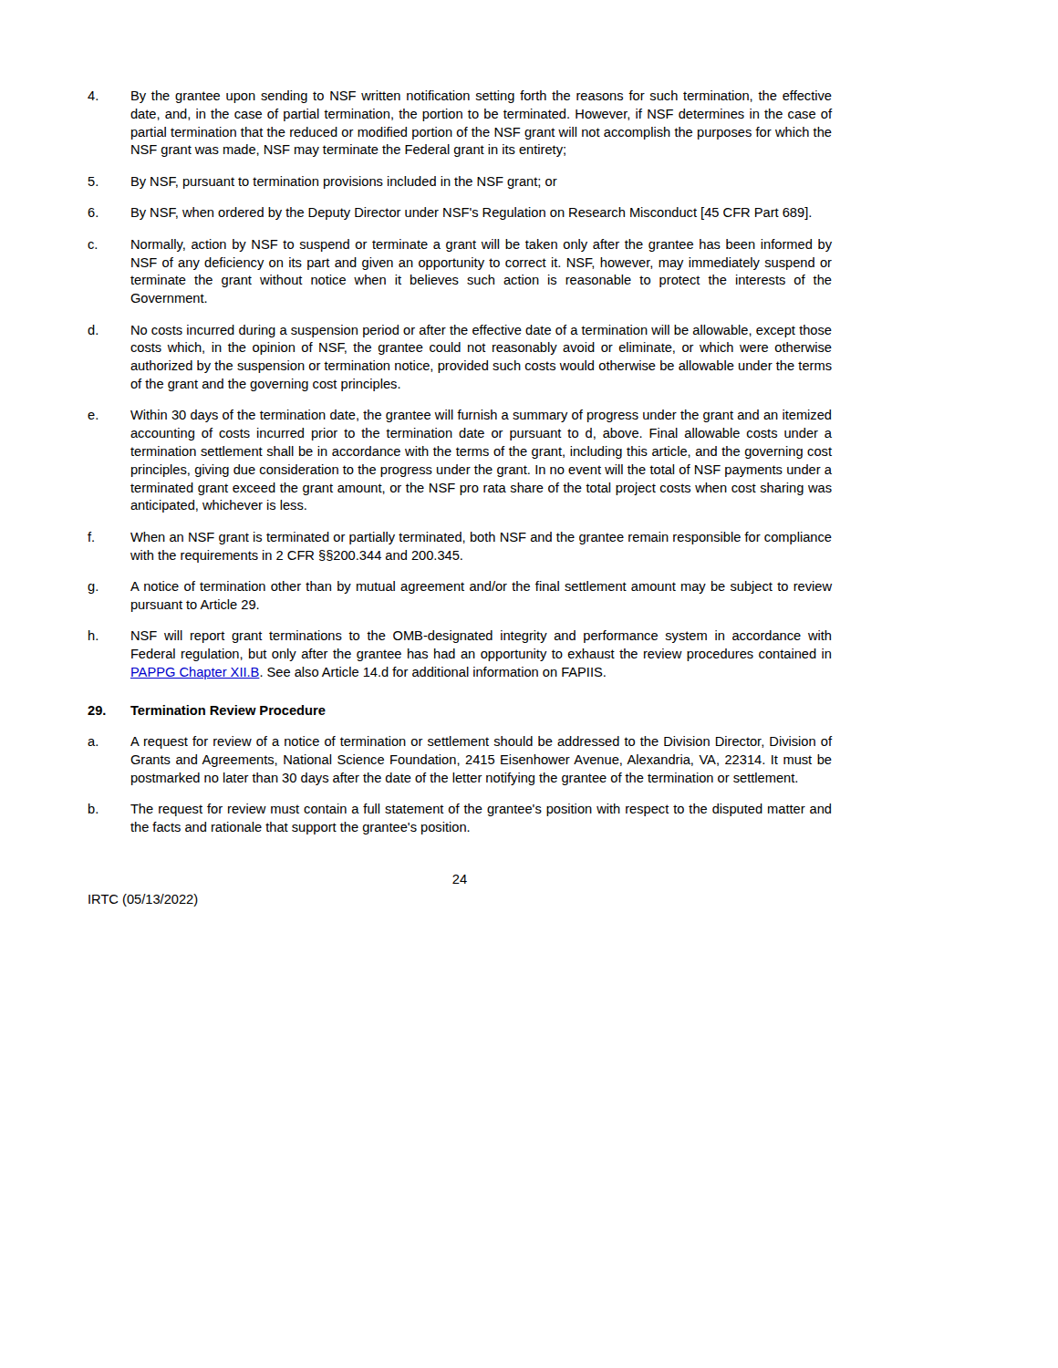4.
By the grantee upon sending to NSF written notification setting forth the reasons for such termination, the effective date, and, in the case of partial termination, the portion to be terminated. However, if NSF determines in the case of partial termination that the reduced or modified portion of the NSF grant will not accomplish the purposes for which the NSF grant was made, NSF may terminate the Federal grant in its entirety;
5.
By NSF, pursuant to termination provisions included in the NSF grant; or
6.
By NSF, when ordered by the Deputy Director under NSF's Regulation on Research Misconduct [45 CFR Part 689].
c.
Normally, action by NSF to suspend or terminate a grant will be taken only after the grantee has been informed by NSF of any deficiency on its part and given an opportunity to correct it. NSF, however, may immediately suspend or terminate the grant without notice when it believes such action is reasonable to protect the interests of the Government.
d.
No costs incurred during a suspension period or after the effective date of a termination will be allowable, except those costs which, in the opinion of NSF, the grantee could not reasonably avoid or eliminate, or which were otherwise authorized by the suspension or termination notice, provided such costs would otherwise be allowable under the terms of the grant and the governing cost principles.
e.
Within 30 days of the termination date, the grantee will furnish a summary of progress under the grant and an itemized accounting of costs incurred prior to the termination date or pursuant to d, above. Final allowable costs under a termination settlement shall be in accordance with the terms of the grant, including this article, and the governing cost principles, giving due consideration to the progress under the grant. In no event will the total of NSF payments under a terminated grant exceed the grant amount, or the NSF pro rata share of the total project costs when cost sharing was anticipated, whichever is less.
f.
When an NSF grant is terminated or partially terminated, both NSF and the grantee remain responsible for compliance with the requirements in 2 CFR §§200.344 and 200.345.
g.
A notice of termination other than by mutual agreement and/or the final settlement amount may be subject to review pursuant to Article 29.
h.
NSF will report grant terminations to the OMB-designated integrity and performance system in accordance with Federal regulation, but only after the grantee has had an opportunity to exhaust the review procedures contained in PAPPG Chapter XII.B. See also Article 14.d for additional information on FAPIIS.
29. Termination Review Procedure
a.
A request for review of a notice of termination or settlement should be addressed to the Division Director, Division of Grants and Agreements, National Science Foundation, 2415 Eisenhower Avenue, Alexandria, VA, 22314. It must be postmarked no later than 30 days after the date of the letter notifying the grantee of the termination or settlement.
b.
The request for review must contain a full statement of the grantee's position with respect to the disputed matter and the facts and rationale that support the grantee's position.
24
IRTC (05/13/2022)